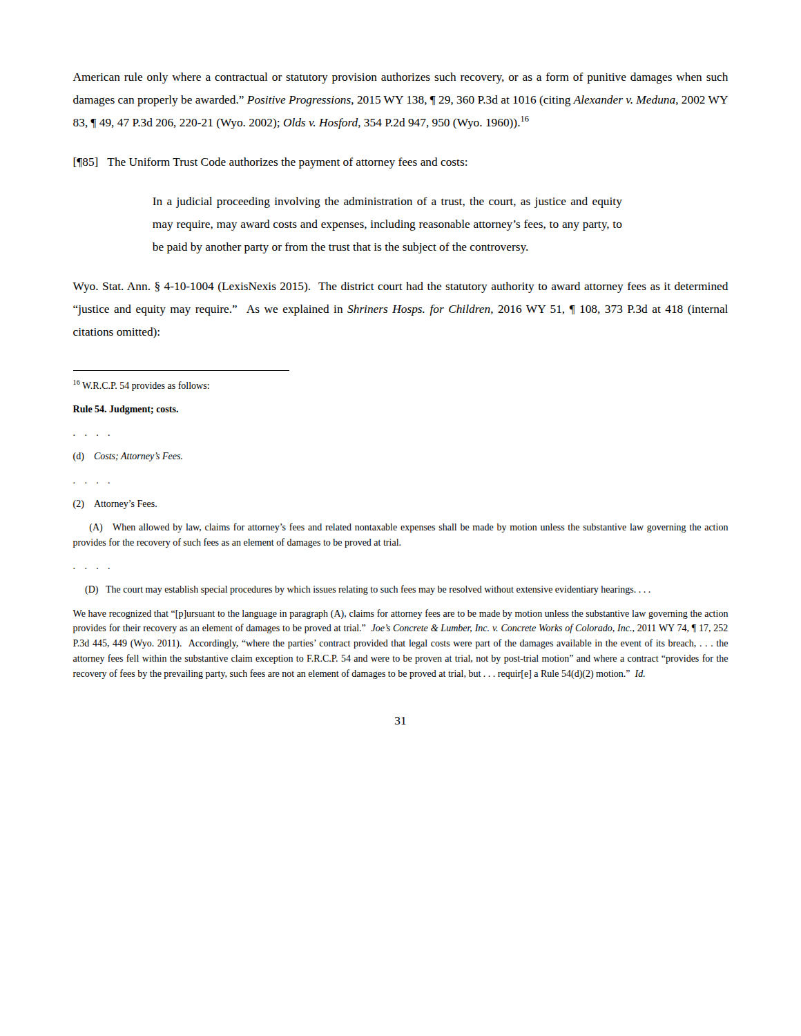American rule only where a contractual or statutory provision authorizes such recovery, or as a form of punitive damages when such damages can properly be awarded.” Positive Progressions, 2015 WY 138, ¶ 29, 360 P.3d at 1016 (citing Alexander v. Meduna, 2002 WY 83, ¶ 49, 47 P.3d 206, 220-21 (Wyo. 2002); Olds v. Hosford, 354 P.2d 947, 950 (Wyo. 1960)).16
[¶85] The Uniform Trust Code authorizes the payment of attorney fees and costs:
In a judicial proceeding involving the administration of a trust, the court, as justice and equity may require, may award costs and expenses, including reasonable attorney’s fees, to any party, to be paid by another party or from the trust that is the subject of the controversy.
Wyo. Stat. Ann. § 4-10-1004 (LexisNexis 2015). The district court had the statutory authority to award attorney fees as it determined “justice and equity may require.” As we explained in Shriners Hosps. for Children, 2016 WY 51, ¶ 108, 373 P.3d at 418 (internal citations omitted):
16 W.R.C.P. 54 provides as follows:
Rule 54. Judgment; costs.
. . . .
(d) Costs; Attorney’s Fees.
. . . .
(2) Attorney’s Fees.
(A) When allowed by law, claims for attorney’s fees and related nontaxable expenses shall be made by motion unless the substantive law governing the action provides for the recovery of such fees as an element of damages to be proved at trial.
. . . .
(D) The court may establish special procedures by which issues relating to such fees may be resolved without extensive evidentiary hearings. . . .
We have recognized that “[p]ursuant to the language in paragraph (A), claims for attorney fees are to be made by motion unless the substantive law governing the action provides for their recovery as an element of damages to be proved at trial.” Joe’s Concrete & Lumber, Inc. v. Concrete Works of Colorado, Inc., 2011 WY 74, ¶ 17, 252 P.3d 445, 449 (Wyo. 2011). Accordingly, “where the parties’ contract provided that legal costs were part of the damages available in the event of its breach, . . . the attorney fees fell within the substantive claim exception to F.R.C.P. 54 and were to be proven at trial, not by post-trial motion” and where a contract “provides for the recovery of fees by the prevailing party, such fees are not an element of damages to be proved at trial, but . . . requir[e] a Rule 54(d)(2) motion.” Id.
31